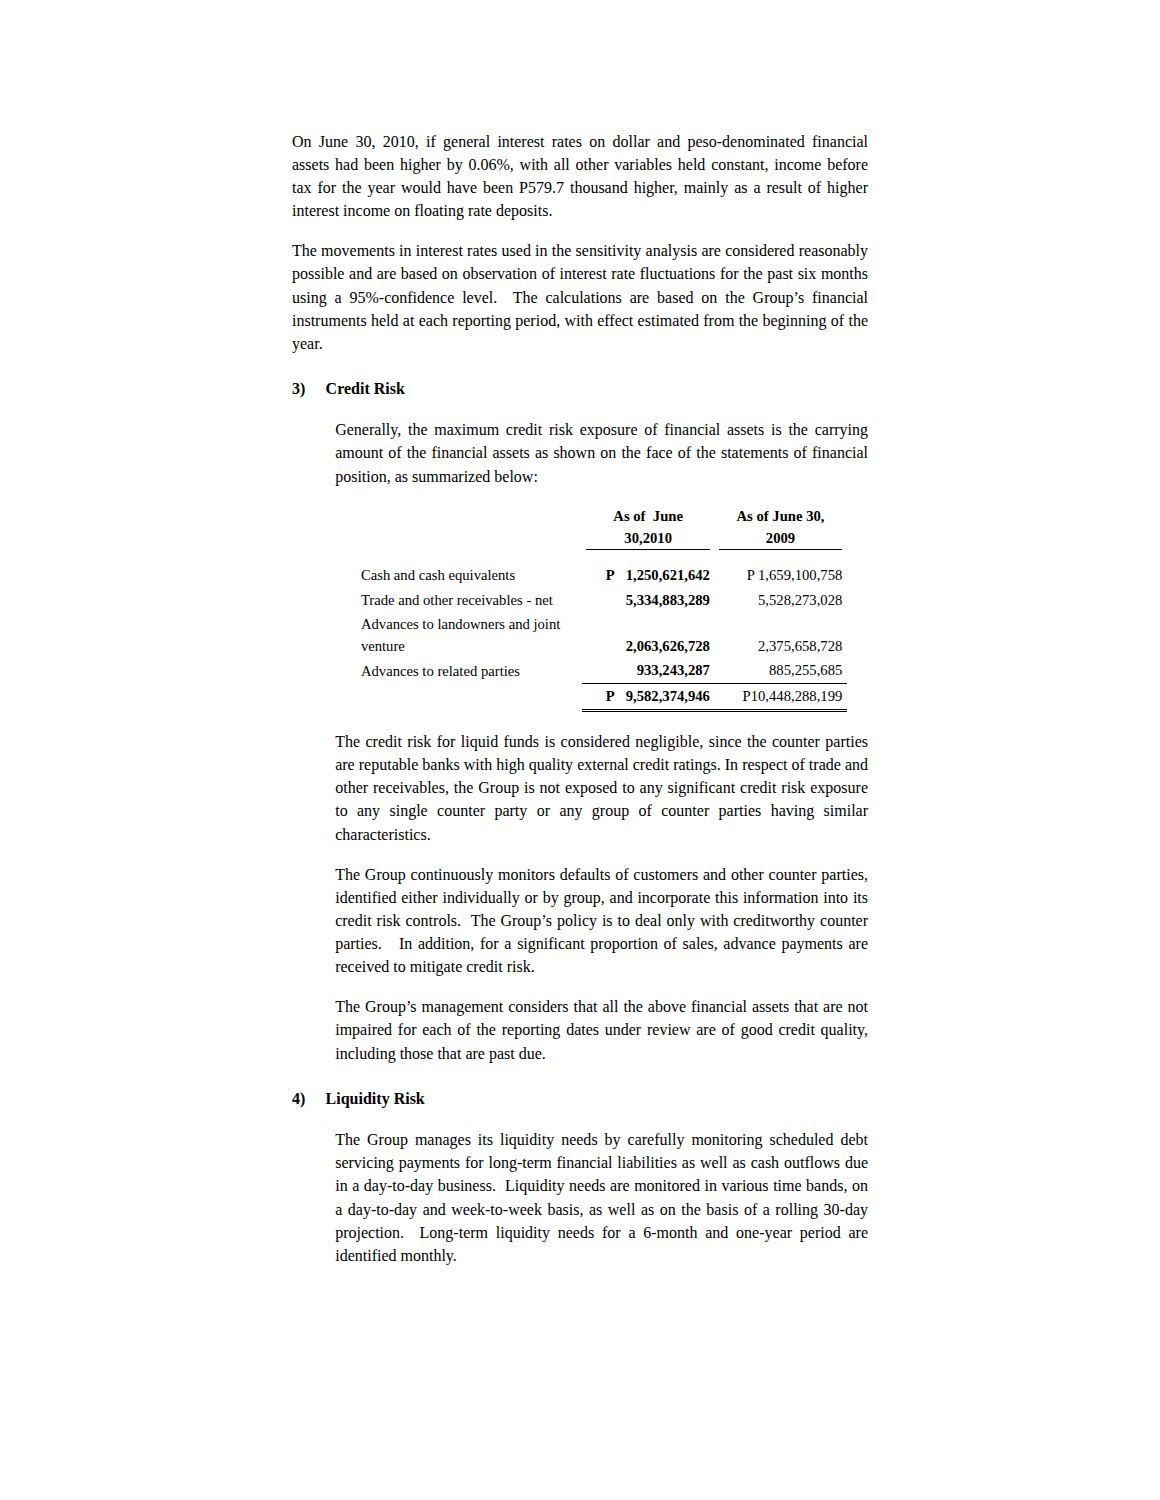On June 30, 2010, if general interest rates on dollar and peso-denominated financial assets had been higher by 0.06%, with all other variables held constant, income before tax for the year would have been P579.7 thousand higher, mainly as a result of higher interest income on floating rate deposits.
The movements in interest rates used in the sensitivity analysis are considered reasonably possible and are based on observation of interest rate fluctuations for the past six months using a 95%-confidence level. The calculations are based on the Group’s financial instruments held at each reporting period, with effect estimated from the beginning of the year.
3) Credit Risk
Generally, the maximum credit risk exposure of financial assets is the carrying amount of the financial assets as shown on the face of the statements of financial position, as summarized below:
| | As of June 30,2010 | As of June 30, 2009 |
| --- | --- | --- |
| Cash and cash equivalents | P 1,250,621,642 | P 1,659,100,758 |
| Trade and other receivables - net | 5,334,883,289 | 5,528,273,028 |
| Advances to landowners and joint venture | 2,063,626,728 | 2,375,658,728 |
| Advances to related parties | 933,243,287 | 885,255,685 |
| | P 9,582,374,946 | P10,448,288,199 |
The credit risk for liquid funds is considered negligible, since the counter parties are reputable banks with high quality external credit ratings. In respect of trade and other receivables, the Group is not exposed to any significant credit risk exposure to any single counter party or any group of counter parties having similar characteristics.
The Group continuously monitors defaults of customers and other counter parties, identified either individually or by group, and incorporate this information into its credit risk controls. The Group’s policy is to deal only with creditworthy counter parties. In addition, for a significant proportion of sales, advance payments are received to mitigate credit risk.
The Group’s management considers that all the above financial assets that are not impaired for each of the reporting dates under review are of good credit quality, including those that are past due.
4) Liquidity Risk
The Group manages its liquidity needs by carefully monitoring scheduled debt servicing payments for long-term financial liabilities as well as cash outflows due in a day-to-day business. Liquidity needs are monitored in various time bands, on a day-to-day and week-to-week basis, as well as on the basis of a rolling 30-day projection. Long-term liquidity needs for a 6-month and one-year period are identified monthly.